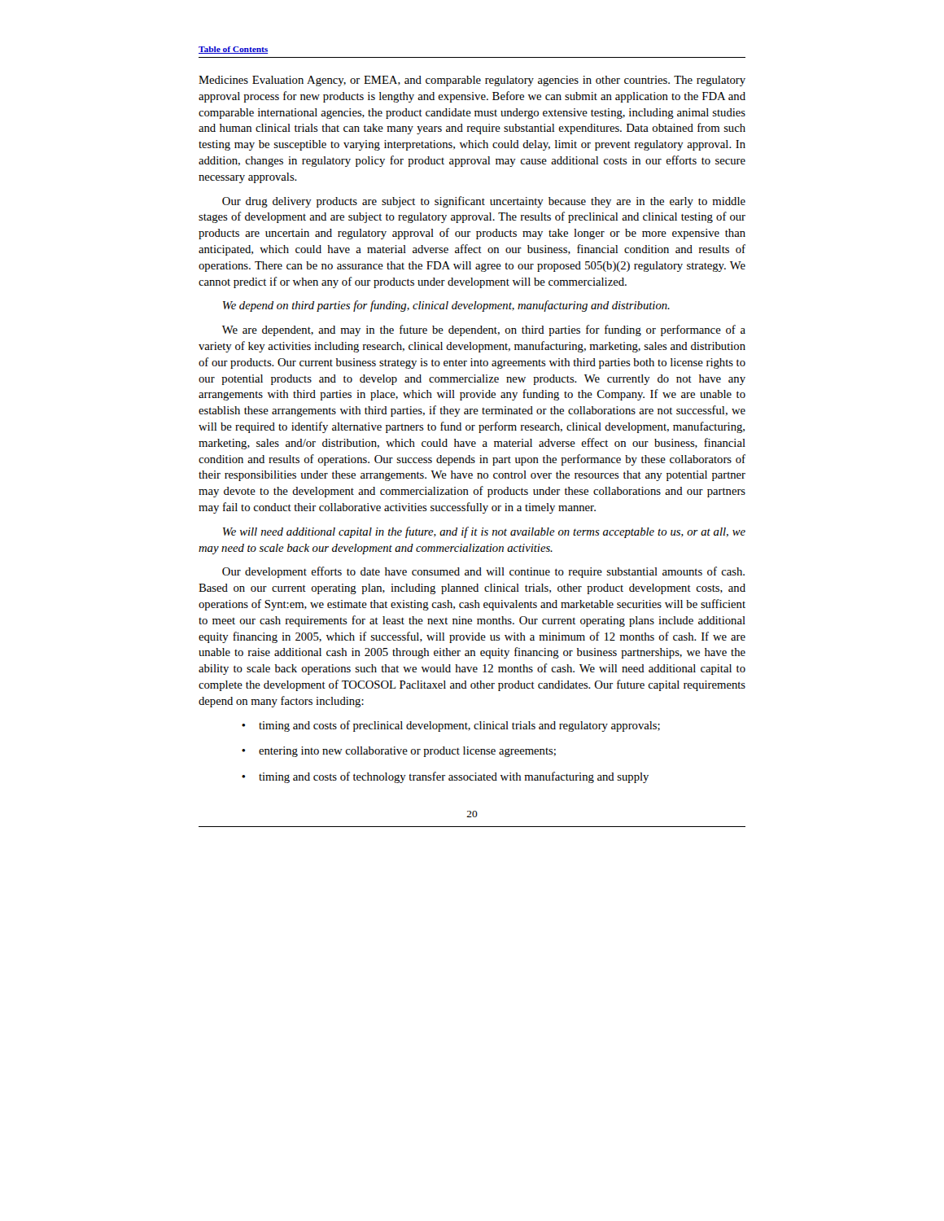Table of Contents
Medicines Evaluation Agency, or EMEA, and comparable regulatory agencies in other countries. The regulatory approval process for new products is lengthy and expensive. Before we can submit an application to the FDA and comparable international agencies, the product candidate must undergo extensive testing, including animal studies and human clinical trials that can take many years and require substantial expenditures. Data obtained from such testing may be susceptible to varying interpretations, which could delay, limit or prevent regulatory approval. In addition, changes in regulatory policy for product approval may cause additional costs in our efforts to secure necessary approvals.
Our drug delivery products are subject to significant uncertainty because they are in the early to middle stages of development and are subject to regulatory approval. The results of preclinical and clinical testing of our products are uncertain and regulatory approval of our products may take longer or be more expensive than anticipated, which could have a material adverse affect on our business, financial condition and results of operations. There can be no assurance that the FDA will agree to our proposed 505(b)(2) regulatory strategy. We cannot predict if or when any of our products under development will be commercialized.
We depend on third parties for funding, clinical development, manufacturing and distribution.
We are dependent, and may in the future be dependent, on third parties for funding or performance of a variety of key activities including research, clinical development, manufacturing, marketing, sales and distribution of our products. Our current business strategy is to enter into agreements with third parties both to license rights to our potential products and to develop and commercialize new products. We currently do not have any arrangements with third parties in place, which will provide any funding to the Company. If we are unable to establish these arrangements with third parties, if they are terminated or the collaborations are not successful, we will be required to identify alternative partners to fund or perform research, clinical development, manufacturing, marketing, sales and/or distribution, which could have a material adverse effect on our business, financial condition and results of operations. Our success depends in part upon the performance by these collaborators of their responsibilities under these arrangements. We have no control over the resources that any potential partner may devote to the development and commercialization of products under these collaborations and our partners may fail to conduct their collaborative activities successfully or in a timely manner.
We will need additional capital in the future, and if it is not available on terms acceptable to us, or at all, we may need to scale back our development and commercialization activities.
Our development efforts to date have consumed and will continue to require substantial amounts of cash. Based on our current operating plan, including planned clinical trials, other product development costs, and operations of Synt:em, we estimate that existing cash, cash equivalents and marketable securities will be sufficient to meet our cash requirements for at least the next nine months. Our current operating plans include additional equity financing in 2005, which if successful, will provide us with a minimum of 12 months of cash. If we are unable to raise additional cash in 2005 through either an equity financing or business partnerships, we have the ability to scale back operations such that we would have 12 months of cash. We will need additional capital to complete the development of TOCOSOL Paclitaxel and other product candidates. Our future capital requirements depend on many factors including:
timing and costs of preclinical development, clinical trials and regulatory approvals;
entering into new collaborative or product license agreements;
timing and costs of technology transfer associated with manufacturing and supply
20